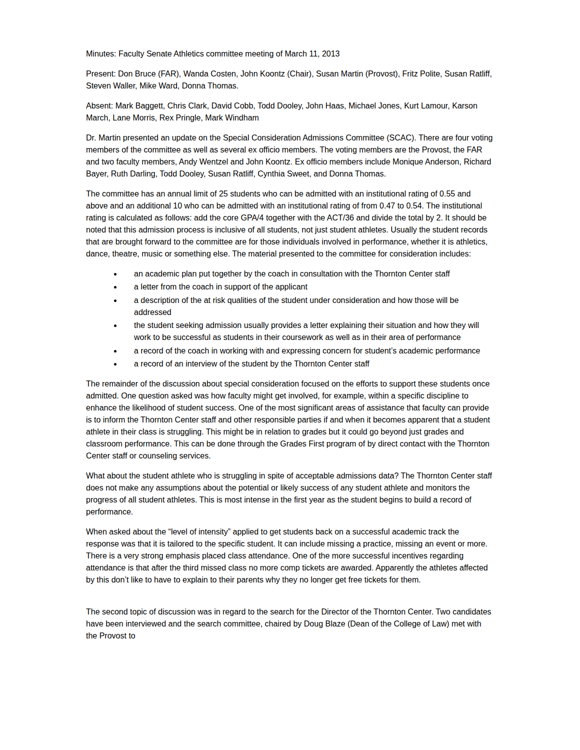Minutes: Faculty Senate Athletics committee meeting of March 11, 2013
Present: Don Bruce (FAR), Wanda Costen, John Koontz (Chair), Susan Martin (Provost), Fritz Polite, Susan Ratliff, Steven Waller, Mike Ward, Donna Thomas.
Absent: Mark Baggett, Chris Clark, David Cobb, Todd Dooley, John Haas, Michael Jones, Kurt Lamour, Karson March, Lane Morris, Rex Pringle, Mark Windham
Dr. Martin presented an update on the Special Consideration Admissions Committee (SCAC). There are four voting members of the committee as well as several ex officio members. The voting members are the Provost, the FAR and two faculty members, Andy Wentzel and John Koontz. Ex officio members include Monique Anderson, Richard Bayer, Ruth Darling, Todd Dooley, Susan Ratliff, Cynthia Sweet, and Donna Thomas.
The committee has an annual limit of 25 students who can be admitted with an institutional rating of 0.55 and above and an additional 10 who can be admitted with an institutional rating of from 0.47 to 0.54. The institutional rating is calculated as follows: add the core GPA/4 together with the ACT/36 and divide the total by 2. It should be noted that this admission process is inclusive of all students, not just student athletes. Usually the student records that are brought forward to the committee are for those individuals involved in performance, whether it is athletics, dance, theatre, music or something else. The material presented to the committee for consideration includes:
an academic plan put together by the coach in consultation with the Thornton Center staff
a letter from the coach in support of the applicant
a description of the at risk qualities of the student under consideration and how those will be addressed
the student seeking admission usually provides a letter explaining their situation and how they will work to be successful as students in their coursework as well as in their area of performance
a record of the coach in working with and expressing concern for student’s academic performance
a record of an interview of the student by the Thornton Center staff
The remainder of the discussion about special consideration focused on the efforts to support these students once admitted. One question asked was how faculty might get involved, for example, within a specific discipline to enhance the likelihood of student success. One of the most significant areas of assistance that faculty can provide is to inform the Thornton Center staff and other responsible parties if and when it becomes apparent that a student athlete in their class is struggling. This might be in relation to grades but it could go beyond just grades and classroom performance. This can be done through the Grades First program of by direct contact with the Thornton Center staff or counseling services.
What about the student athlete who is struggling in spite of acceptable admissions data? The Thornton Center staff does not make any assumptions about the potential or likely success of any student athlete and monitors the progress of all student athletes. This is most intense in the first year as the student begins to build a record of performance.
When asked about the “level of intensity” applied to get students back on a successful academic track the response was that it is tailored to the specific student. It can include missing a practice, missing an event or more. There is a very strong emphasis placed class attendance. One of the more successful incentives regarding attendance is that after the third missed class no more comp tickets are awarded. Apparently the athletes affected by this don’t like to have to explain to their parents why they no longer get free tickets for them.
The second topic of discussion was in regard to the search for the Director of the Thornton Center. Two candidates have been interviewed and the search committee, chaired by Doug Blaze (Dean of the College of Law) met with the Provost to